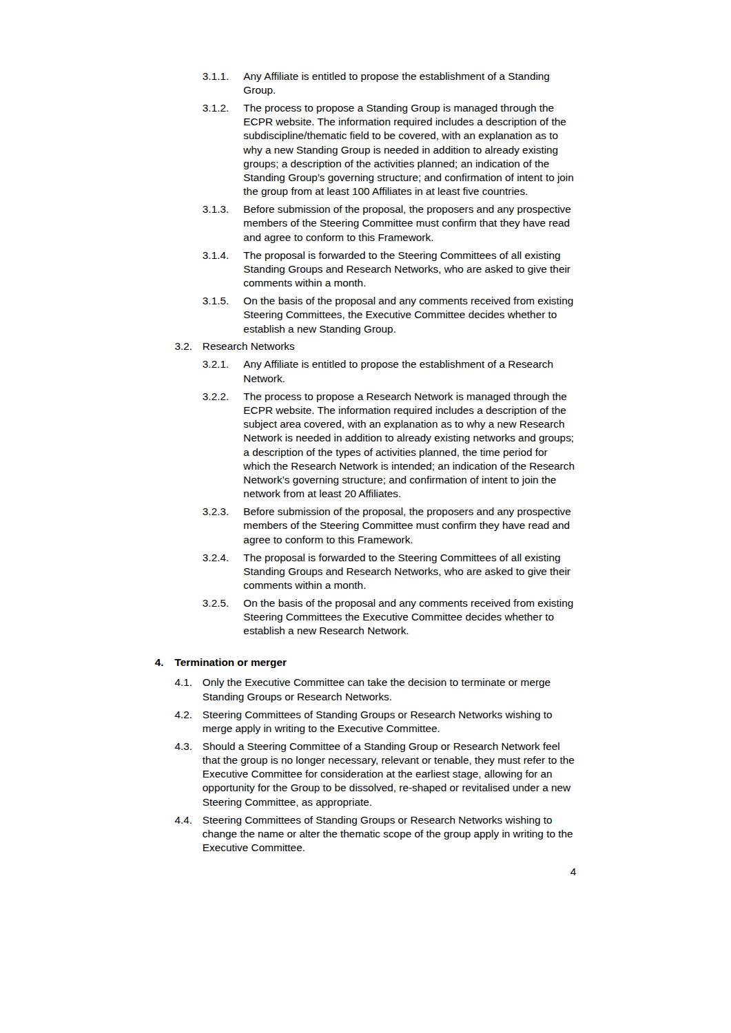3.1.1. Any Affiliate is entitled to propose the establishment of a Standing Group.
3.1.2. The process to propose a Standing Group is managed through the ECPR website. The information required includes a description of the subdiscipline/thematic field to be covered, with an explanation as to why a new Standing Group is needed in addition to already existing groups; a description of the activities planned; an indication of the Standing Group’s governing structure; and confirmation of intent to join the group from at least 100 Affiliates in at least five countries.
3.1.3. Before submission of the proposal, the proposers and any prospective members of the Steering Committee must confirm that they have read and agree to conform to this Framework.
3.1.4. The proposal is forwarded to the Steering Committees of all existing Standing Groups and Research Networks, who are asked to give their comments within a month.
3.1.5. On the basis of the proposal and any comments received from existing Steering Committees, the Executive Committee decides whether to establish a new Standing Group.
3.2. Research Networks
3.2.1. Any Affiliate is entitled to propose the establishment of a Research Network.
3.2.2. The process to propose a Research Network is managed through the ECPR website. The information required includes a description of the subject area covered, with an explanation as to why a new Research Network is needed in addition to already existing networks and groups; a description of the types of activities planned, the time period for which the Research Network is intended; an indication of the Research Network’s governing structure; and confirmation of intent to join the network from at least 20 Affiliates.
3.2.3. Before submission of the proposal, the proposers and any prospective members of the Steering Committee must confirm they have read and agree to conform to this Framework.
3.2.4. The proposal is forwarded to the Steering Committees of all existing Standing Groups and Research Networks, who are asked to give their comments within a month.
3.2.5. On the basis of the proposal and any comments received from existing Steering Committees the Executive Committee decides whether to establish a new Research Network.
4. Termination or merger
4.1. Only the Executive Committee can take the decision to terminate or merge Standing Groups or Research Networks.
4.2. Steering Committees of Standing Groups or Research Networks wishing to merge apply in writing to the Executive Committee.
4.3. Should a Steering Committee of a Standing Group or Research Network feel that the group is no longer necessary, relevant or tenable, they must refer to the Executive Committee for consideration at the earliest stage, allowing for an opportunity for the Group to be dissolved, re-shaped or revitalised under a new Steering Committee, as appropriate.
4.4. Steering Committees of Standing Groups or Research Networks wishing to change the name or alter the thematic scope of the group apply in writing to the Executive Committee.
4